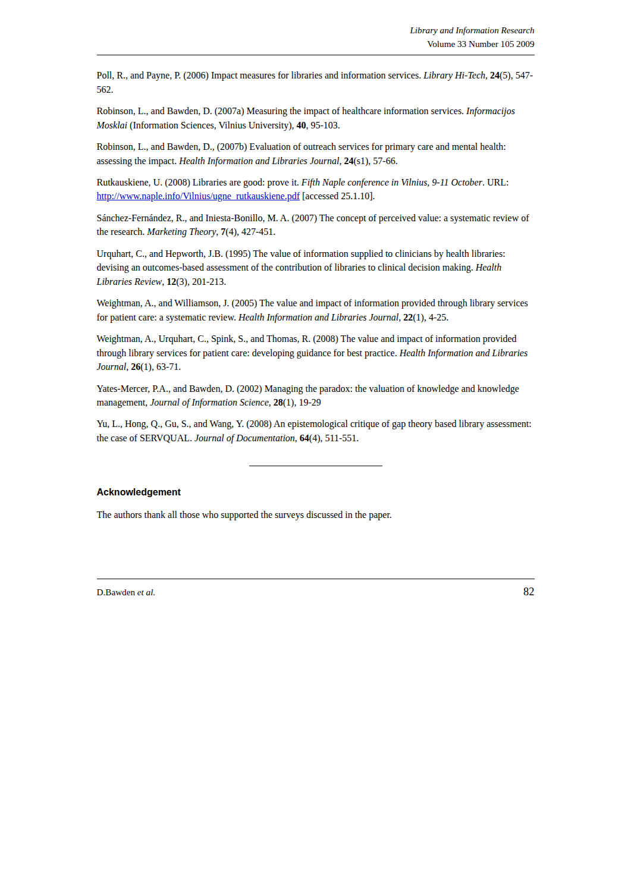Library and Information Research
Volume 33 Number 105 2009
Poll, R., and Payne, P. (2006) Impact measures for libraries and information services. Library Hi-Tech, 24(5), 547-562.
Robinson, L., and Bawden, D. (2007a) Measuring the impact of healthcare information services. Informacijos Mosklai (Information Sciences, Vilnius University), 40, 95-103.
Robinson, L., and Bawden, D., (2007b) Evaluation of outreach services for primary care and mental health: assessing the impact. Health Information and Libraries Journal, 24(s1), 57-66.
Rutkauskiene, U. (2008) Libraries are good: prove it. Fifth Naple conference in Vilnius, 9-11 October. URL: http://www.naple.info/Vilnius/ugne_rutkauskiene.pdf [accessed 25.1.10].
Sánchez-Fernández, R., and Iniesta-Bonillo, M. A. (2007) The concept of perceived value: a systematic review of the research. Marketing Theory, 7(4), 427-451.
Urquhart, C., and Hepworth, J.B. (1995) The value of information supplied to clinicians by health libraries: devising an outcomes-based assessment of the contribution of libraries to clinical decision making. Health Libraries Review, 12(3), 201-213.
Weightman, A., and Williamson, J. (2005) The value and impact of information provided through library services for patient care: a systematic review. Health Information and Libraries Journal, 22(1), 4-25.
Weightman, A., Urquhart, C., Spink, S., and Thomas, R. (2008) The value and impact of information provided through library services for patient care: developing guidance for best practice. Health Information and Libraries Journal, 26(1), 63-71.
Yates-Mercer, P.A., and Bawden, D. (2002) Managing the paradox: the valuation of knowledge and knowledge management, Journal of Information Science, 28(1), 19-29
Yu, L., Hong, Q., Gu, S., and Wang, Y. (2008) An epistemological critique of gap theory based library assessment: the case of SERVQUAL. Journal of Documentation, 64(4), 511-551.
Acknowledgement
The authors thank all those who supported the surveys discussed in the paper.
D.Bawden et al. 82